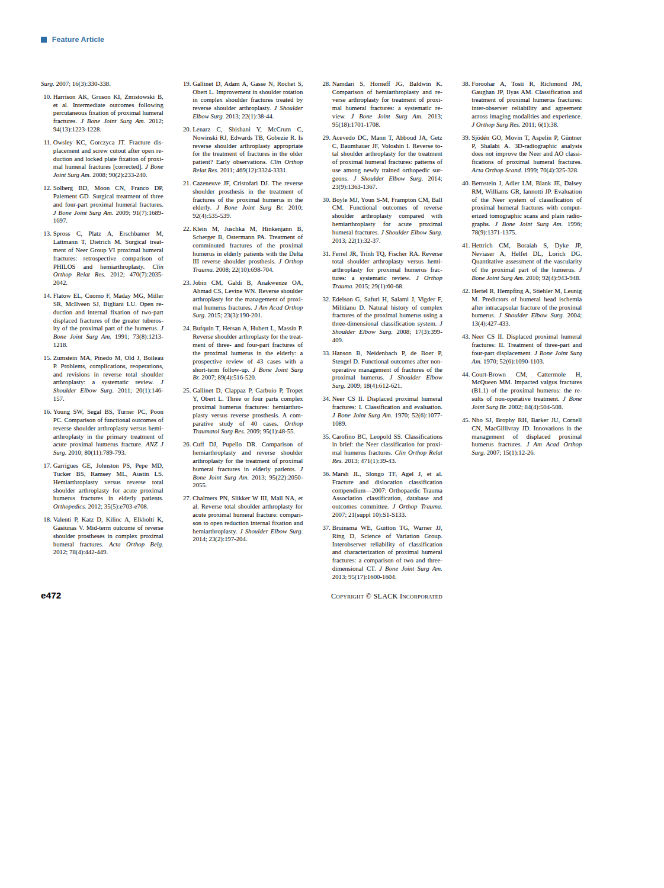Feature Article
Surg. 2007; 16(3):330-338.
10. Harrison AK, Gruson KI, Zmistowski B, et al. Intermediate outcomes following percutaneous fixation of proximal humeral fractures. J Bone Joint Surg Am. 2012; 94(13):1223-1228.
11. Owsley KC, Gorczyca JT. Fracture displacement and screw cutout after open reduction and locked plate fixation of proximal humeral fractures [corrected]. J Bone Joint Surg Am. 2008; 90(2):233-240.
12. Solberg BD, Moon CN, Franco DP, Paiement GD. Surgical treatment of three and four-part proximal humeral fractures. J Bone Joint Surg Am. 2009; 91(7):1689-1697.
13. Spross C, Platz A, Erschbamer M, Lattmann T, Dietrich M. Surgical treatment of Neer Group VI proximal humeral fractures: retrospective comparison of PHILOS and hemiarthroplasty. Clin Orthop Relat Res. 2012; 470(7):2035-2042.
14. Flatow EL, Cuomo F, Maday MG, Miller SR, McIlveen SJ, Bigliani LU. Open reduction and internal fixation of two-part displaced fractures of the greater tuberosity of the proximal part of the humerus. J Bone Joint Surg Am. 1991; 73(8):1213-1218.
15. Zumstein MA, Pinedo M, Old J, Boileau P. Problems, complications, reoperations, and revisions in reverse total shoulder arthroplasty: a systematic review. J Shoulder Elbow Surg. 2011; 20(1):146-157.
16. Young SW, Segal BS, Turner PC, Poon PC. Comparison of functional outcomes of reverse shoulder arthroplasty versus hemiarthroplasty in the primary treatment of acute proximal humerus fracture. ANZ J Surg. 2010; 80(11):789-793.
17. Garrigues GE, Johnston PS, Pepe MD, Tucker BS, Ramsey ML, Austin LS. Hemiarthroplasty versus reverse total shoulder arthroplasty for acute proximal humerus fractures in elderly patients. Orthopedics. 2012; 35(5):e703-e708.
18. Valenti P, Katz D, Kilinc A, Elkholti K, Gasiunas V. Mid-term outcome of reverse shoulder prostheses in complex proximal humeral fractures. Acta Orthop Belg. 2012; 78(4):442-449.
19. Gallinet D, Adam A, Gasse N, Rochet S, Obert L. Improvement in shoulder rotation in complex shoulder fractures treated by reverse shoulder arthroplasty. J Shoulder Elbow Surg. 2013; 22(1):38-44.
20. Lenarz C, Shishani Y, McCrum C, Nowinski RJ, Edwards TB, Gobezie R. Is reverse shoulder arthroplasty appropriate for the treatment of fractures in the older patient? Early observations. Clin Orthop Relat Res. 2011; 469(12):3324-3331.
21. Cazeneuve JF, Cristofari DJ. The reverse shoulder prosthesis in the treatment of fractures of the proximal humerus in the elderly. J Bone Joint Surg Br. 2010; 92(4):535-539.
22. Klein M, Juschka M, Hinkenjann B, Scherger B, Ostermann PA. Treatment of comminuted fractures of the proximal humerus in elderly patients with the Delta III reverse shoulder prosthesis. J Orthop Trauma. 2008; 22(10):698-704.
23. Jobin CM, Galdi B, Anakwenze OA, Ahmad CS, Levine WN. Reverse shoulder arthroplasty for the management of proximal humerus fractures. J Am Acad Orthop Surg. 2015; 23(3):190-201.
24. Bufquin T, Hersan A, Hubert L, Massin P. Reverse shoulder arthroplasty for the treatment of three- and four-part fractures of the proximal humerus in the elderly: a prospective review of 43 cases with a short-term follow-up. J Bone Joint Surg Br. 2007; 89(4):516-520.
25. Gallinet D, Clappaz P, Garbuio P, Tropet Y, Obert L. Three or four parts complex proximal humerus fractures: hemiarthroplasty versus reverse prosthesis. A comparative study of 40 cases. Orthop Traumatol Surg Res. 2009; 95(1):48-55.
26. Cuff DJ, Pupello DR. Comparison of hemiarthroplasty and reverse shoulder arthroplasty for the treatment of proximal humeral fractures in elderly patients. J Bone Joint Surg Am. 2013; 95(22):2050-2055.
27. Chalmers PN, Slikker W III, Mall NA, et al. Reverse total shoulder arthroplasty for acute proximal humeral fracture: comparison to open reduction internal fixation and hemiarthroplasty. J Shoulder Elbow Surg. 2014; 23(2):197-204.
28. Namdari S, Horneff JG, Baldwin K. Comparison of hemiarthroplasty and reverse arthroplasty for treatment of proximal humeral fractures: a systematic review. J Bone Joint Surg Am. 2013; 95(18):1701-1708.
29. Acevedo DC, Mann T, Abboud JA, Getz C, Baumhauer JF, Voloshin I. Reverse total shoulder arthroplasty for the treatment of proximal humeral fractures: patterns of use among newly trained orthopedic surgeons. J Shoulder Elbow Surg. 2014; 23(9):1363-1367.
30. Boyle MJ, Youn S-M, Frampton CM, Ball CM. Functional outcomes of reverse shoulder arthroplasty compared with hemiarthroplasty for acute proximal humeral fractures. J Shoulder Elbow Surg. 2013; 22(1):32-37.
31. Ferrel JR, Trinh TQ, Fischer RA. Reverse total shoulder arthroplasty versus hemiarthroplasty for proximal humerus fractures: a systematic review. J Orthop Trauma. 2015; 29(1):60-68.
32. Edelson G, Safuri H, Salami J, Vigder F, Militianu D. Natural history of complex fractures of the proximal humerus using a three-dimensional classification system. J Shoulder Elbow Surg. 2008; 17(3):399-409.
33. Hanson B, Neidenbach P, de Boer P, Stengel D. Functional outcomes after nonoperative management of fractures of the proximal humerus. J Shoulder Elbow Surg. 2009; 18(4):612-621.
34. Neer CS II. Displaced proximal humeral fractures: I. Classification and evaluation. J Bone Joint Surg Am. 1970; 52(6):1077-1089.
35. Carofino BC, Leopold SS. Classifications in brief: the Neer classification for proximal humerus fractures. Clin Orthop Relat Res. 2013; 471(1):39-43.
36. Marsh JL, Slongo TF, Agel J, et al. Fracture and dislocation classification compendium—2007: Orthopaedic Trauma Association classification, database and outcomes committee. J Orthop Trauma. 2007; 21(suppl 10):S1-S133.
37. Bruinsma WE, Guitton TG, Warner JJ, Ring D, Science of Variation Group. Interobserver reliability of classification and characterization of proximal humeral fractures: a comparison of two and three-dimensional CT. J Bone Joint Surg Am. 2013; 95(17):1600-1604.
38. Foroohar A, Tosti R, Richmond JM, Gaughan JP, Ilyas AM. Classification and treatment of proximal humerus fractures: inter-observer reliability and agreement across imaging modalities and experience. J Orthop Surg Res. 2011; 6(1):38.
39. Sjödén GO, Movin T, Aspelin P, Güntner P, Shalabi A. 3D-radiographic analysis does not improve the Neer and AO classifications of proximal humeral fractures. Acta Orthop Scand. 1999; 70(4):325-328.
40. Bernstein J, Adler LM, Blank JE, Dalsey RM, Williams GR, Iannotti JP. Evaluation of the Neer system of classification of proximal humeral fractures with computerized tomographic scans and plain radiographs. J Bone Joint Surg Am. 1996; 78(9):1371-1375.
41. Hettrich CM, Boraiah S, Dyke JP, Neviaser A, Helfet DL, Lorich DG. Quantitative assessment of the vascularity of the proximal part of the humerus. J Bone Joint Surg Am. 2010; 92(4):943-948.
42. Hertel R, Hempfing A, Stiehler M, Leunig M. Predictors of humeral head ischemia after intracapsular fracture of the proximal humerus. J Shoulder Elbow Surg. 2004; 13(4):427-433.
43. Neer CS II. Displaced proximal humeral fractures: II. Treatment of three-part and four-part displacement. J Bone Joint Surg Am. 1970; 52(6):1090-1103.
44. Court-Brown CM, Cattermole H, McQueen MM. Impacted valgus fractures (B1.1) of the proximal humerus: the results of non-operative treatment. J Bone Joint Surg Br. 2002; 84(4):504-508.
45. Nho SJ, Brophy RH, Barker JU, Cornell CN, MacGillivray JD. Innovations in the management of displaced proximal humerus fractures. J Am Acad Orthop Surg. 2007; 15(1):12-26.
e472
Copyright © SLACK Incorporated